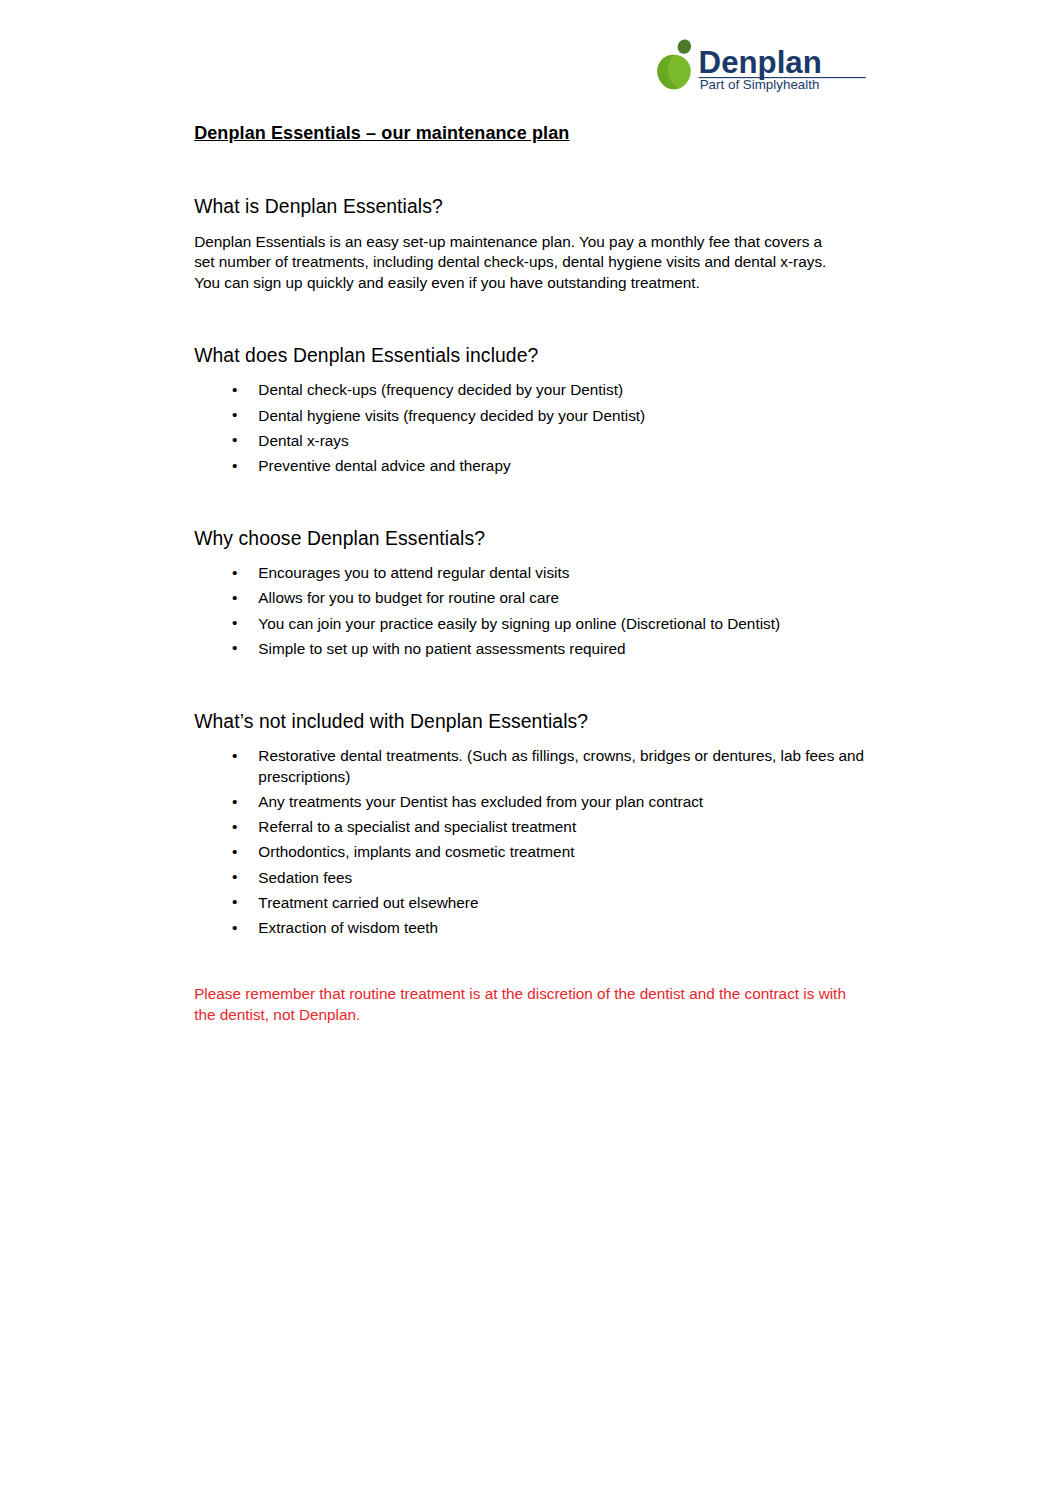Denplan Part of Simplyhealth
Denplan Essentials – our maintenance plan
What is Denplan Essentials?
Denplan Essentials is an easy set-up maintenance plan. You pay a monthly fee that covers a set number of treatments, including dental check-ups, dental hygiene visits and dental x-rays. You can sign up quickly and easily even if you have outstanding treatment.
What does Denplan Essentials include?
Dental check-ups (frequency decided by your Dentist)
Dental hygiene visits (frequency decided by your Dentist)
Dental x-rays
Preventive dental advice and therapy
Why choose Denplan Essentials?
Encourages you to attend regular dental visits
Allows for you to budget for routine oral care
You can join your practice easily by signing up online (Discretional to Dentist)
Simple to set up with no patient assessments required
What’s not included with Denplan Essentials?
Restorative dental treatments. (Such as fillings, crowns, bridges or dentures, lab fees and prescriptions)
Any treatments your Dentist has excluded from your plan contract
Referral to a specialist and specialist treatment
Orthodontics, implants and cosmetic treatment
Sedation fees
Treatment carried out elsewhere
Extraction of wisdom teeth
Please remember that routine treatment is at the discretion of the dentist and the contract is with the dentist, not Denplan.